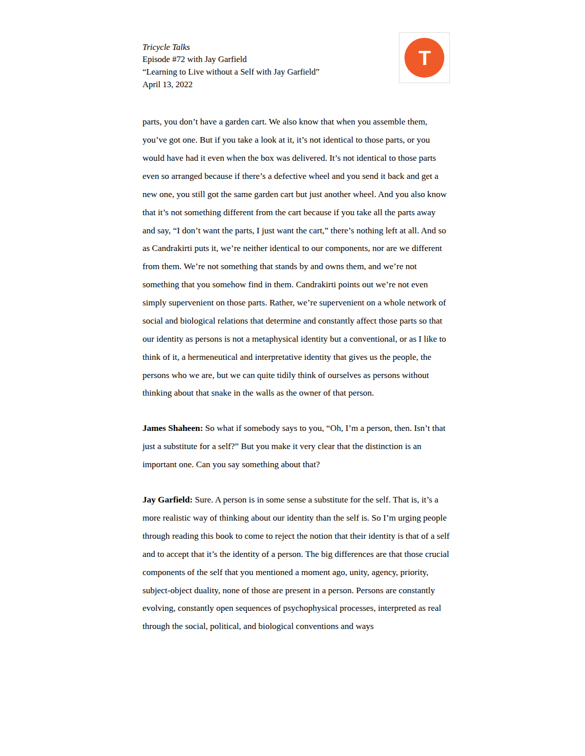T
Tricycle Talks
Episode #72 with Jay Garfield
“Learning to Live without a Self with Jay Garfield”
April 13, 2022
parts, you don’t have a garden cart. We also know that when you assemble them, you’ve got one. But if you take a look at it, it’s not identical to those parts, or you would have had it even when the box was delivered. It’s not identical to those parts even so arranged because if there’s a defective wheel and you send it back and get a new one, you still got the same garden cart but just another wheel. And you also know that it’s not something different from the cart because if you take all the parts away and say, “I don’t want the parts, I just want the cart,” there’s nothing left at all. And so as Candrakirti puts it, we’re neither identical to our components, nor are we different from them. We’re not something that stands by and owns them, and we’re not something that you somehow find in them. Candrakirti points out we’re not even simply supervenient on those parts. Rather, we’re supervenient on a whole network of social and biological relations that determine and constantly affect those parts so that our identity as persons is not a metaphysical identity but a conventional, or as I like to think of it, a hermeneutical and interpretative identity that gives us the people, the persons who we are, but we can quite tidily think of ourselves as persons without thinking about that snake in the walls as the owner of that person.
James Shaheen: So what if somebody says to you, “Oh, I’m a person, then. Isn’t that just a substitute for a self?” But you make it very clear that the distinction is an important one. Can you say something about that?
Jay Garfield: Sure. A person is in some sense a substitute for the self. That is, it’s a more realistic way of thinking about our identity than the self is. So I’m urging people through reading this book to come to reject the notion that their identity is that of a self and to accept that it’s the identity of a person. The big differences are that those crucial components of the self that you mentioned a moment ago, unity, agency, priority, subject-object duality, none of those are present in a person. Persons are constantly evolving, constantly open sequences of psychophysical processes, interpreted as real through the social, political, and biological conventions and ways